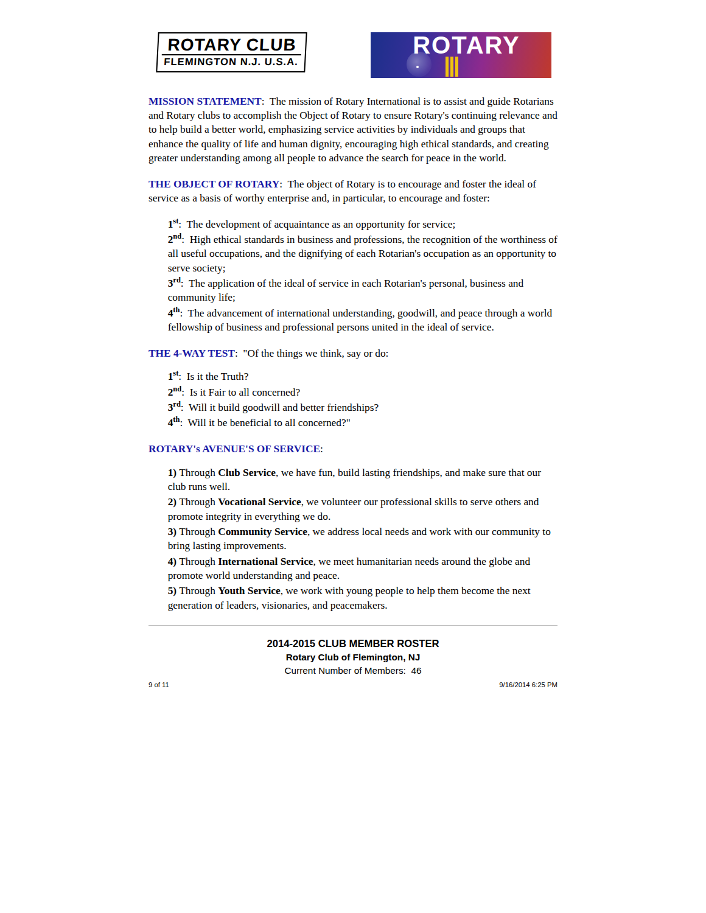ROTARY CLUB FLEMINGTON N.J. U.S.A.
ROTARY
MISSION STATEMENT
: The mission of Rotary International is to assist and guide Rotarians and Rotary clubs to accomplish the Object of Rotary to ensure Rotary's continuing relevance and to help build a better world, emphasizing service activities by individuals and groups that enhance the quality of life and human dignity, encouraging high ethical standards, and creating greater understanding among all people to advance the search for peace in the world.
THE OBJECT OF ROTARY
: The object of Rotary is to encourage and foster the ideal of service as a basis of worthy enterprise and, in particular, to encourage and foster:
1st: The development of acquaintance as an opportunity for service;
2nd: High ethical standards in business and professions, the recognition of the worthiness of all useful occupations, and the dignifying of each Rotarian's occupation as an opportunity to serve society;
3rd: The application of the ideal of service in each Rotarian's personal, business and community life;
4th: The advancement of international understanding, goodwill, and peace through a world fellowship of business and professional persons united in the ideal of service.
THE 4-WAY TEST
: "Of the things we think, say or do:
1st: Is it the Truth?
2nd: Is it Fair to all concerned?
3rd: Will it build goodwill and better friendships?
4th: Will it be beneficial to all concerned?"
ROTARY's AVENUE'S OF SERVICE
:
1) Through Club Service, we have fun, build lasting friendships, and make sure that our club runs well.
2) Through Vocational Service, we volunteer our professional skills to serve others and promote integrity in everything we do.
3) Through Community Service, we address local needs and work with our community to bring lasting improvements.
4) Through International Service, we meet humanitarian needs around the globe and promote world understanding and peace.
5) Through Youth Service, we work with young people to help them become the next generation of leaders, visionaries, and peacemakers.
2014-2015 CLUB MEMBER ROSTER
Rotary Club of Flemington, NJ
Current Number of Members: 46
9 of 11 9/16/2014 6:25 PM